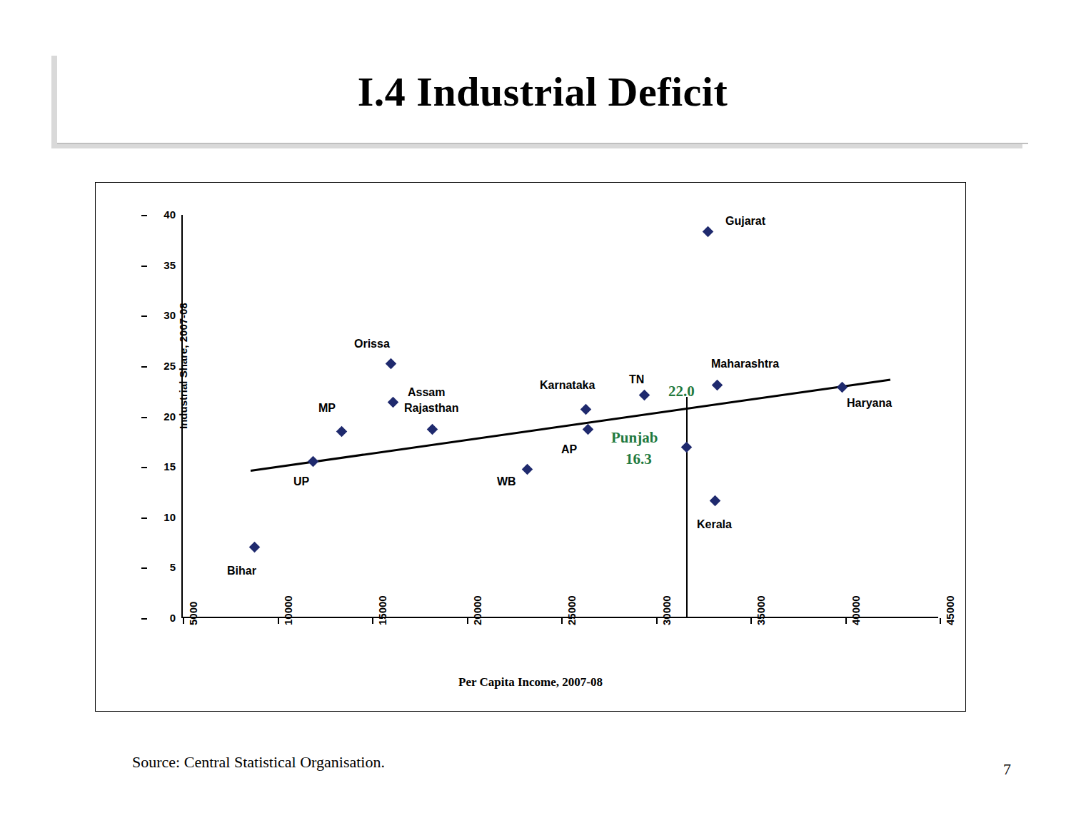I.4 Industrial Deficit
Per Capita Income, 2007-08
Industrial Share, 2007-08
40
35
30
25
20
15
10
5
0
5000
10000
15000
20000
25000
30000
35000
40000
45000
Bihar
UP
MP
Orissa
Assam
Rajasthan
WB
Karnataka
AP
TN
Punjab
16.3
22.0
Maharashtra
Kerala
Gujarat
Haryana
Source: Central Statistical Organisation.
7